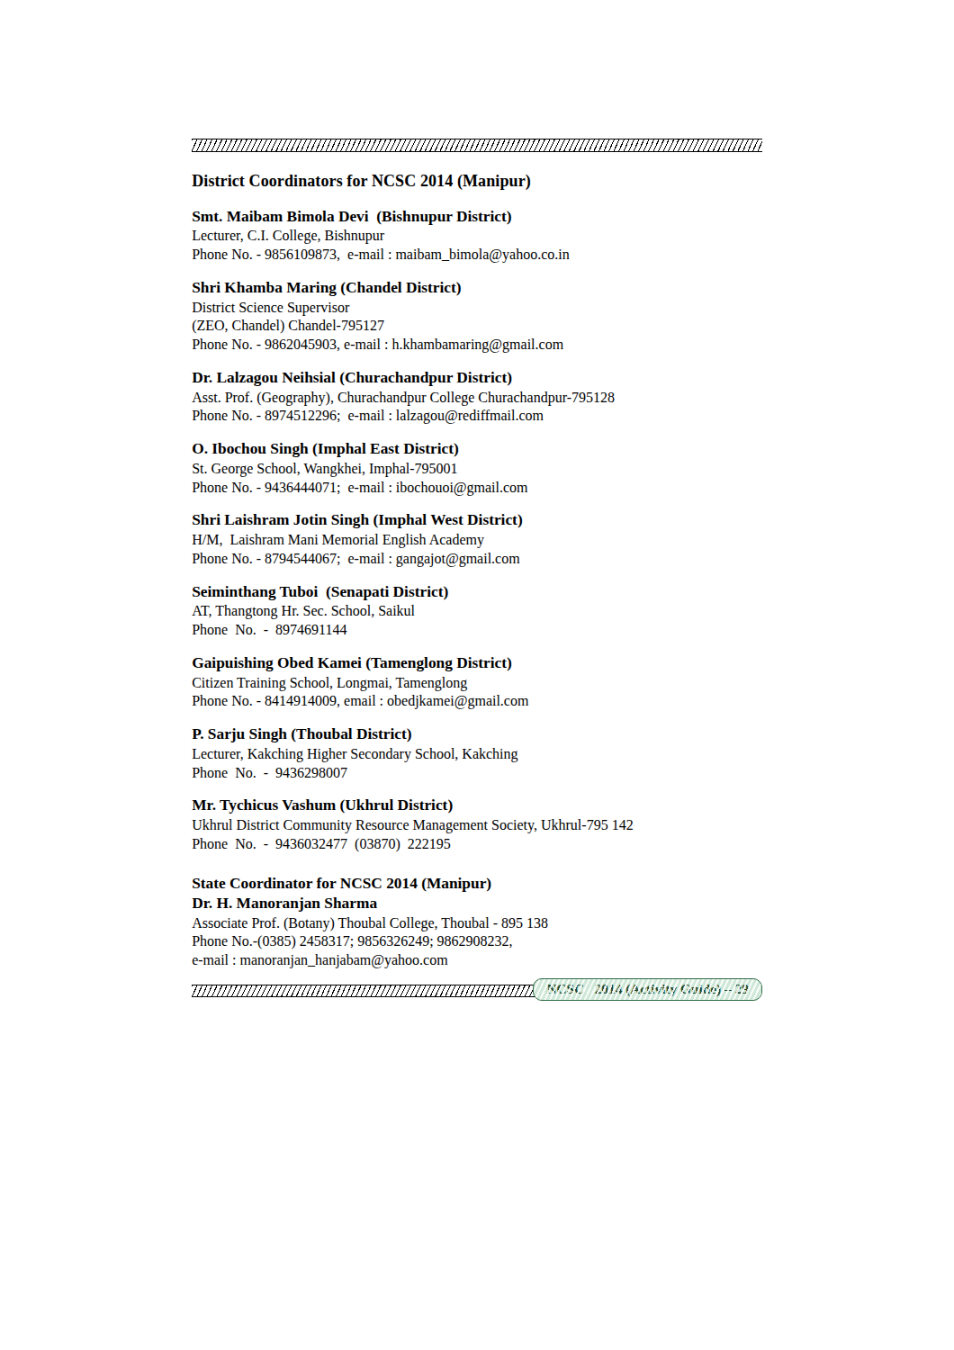District Coordinators for NCSC 2014 (Manipur)
Smt. Maibam Bimola Devi (Bishnupur District)
Lecturer, C.I. College, Bishnupur
Phone No. - 9856109873, e-mail : maibam_bimola@yahoo.co.in
Shri Khamba Maring (Chandel District)
District Science Supervisor
(ZEO, Chandel) Chandel-795127
Phone No. - 9862045903, e-mail : h.khambamaring@gmail.com
Dr. Lalzagou Neihsial (Churachandpur District)
Asst. Prof. (Geography), Churachandpur College Churachandpur-795128
Phone No. - 8974512296; e-mail : lalzagou@rediffmail.com
O. Ibochou Singh (Imphal East District)
St. George School, Wangkhei, Imphal-795001
Phone No. - 9436444071; e-mail : ibochouoi@gmail.com
Shri Laishram Jotin Singh (Imphal West District)
H/M, Laishram Mani Memorial English Academy
Phone No. - 8794544067; e-mail : gangajot@gmail.com
Seiminthang Tuboi (Senapati District)
AT, Thangtong Hr. Sec. School, Saikul
Phone No. - 8974691144
Gaipuishing Obed Kamei (Tamenglong District)
Citizen Training School, Longmai, Tamenglong
Phone No. - 8414914009, email : obedjkamei@gmail.com
P. Sarju Singh (Thoubal District)
Lecturer, Kakching Higher Secondary School, Kakching
Phone No. - 9436298007
Mr. Tychicus Vashum (Ukhrul District)
Ukhrul District Community Resource Management Society, Ukhrul-795 142
Phone No. - 9436032477 (03870) 222195
State Coordinator for NCSC 2014 (Manipur)
Dr. H. Manoranjan Sharma
Associate Prof. (Botany) Thoubal College, Thoubal - 895 138
Phone No.-(0385) 2458317; 9856326249; 9862908232,
e-mail : manoranjan_hanjabam@yahoo.com
NCSC 2014 (Activity Guide) – 29